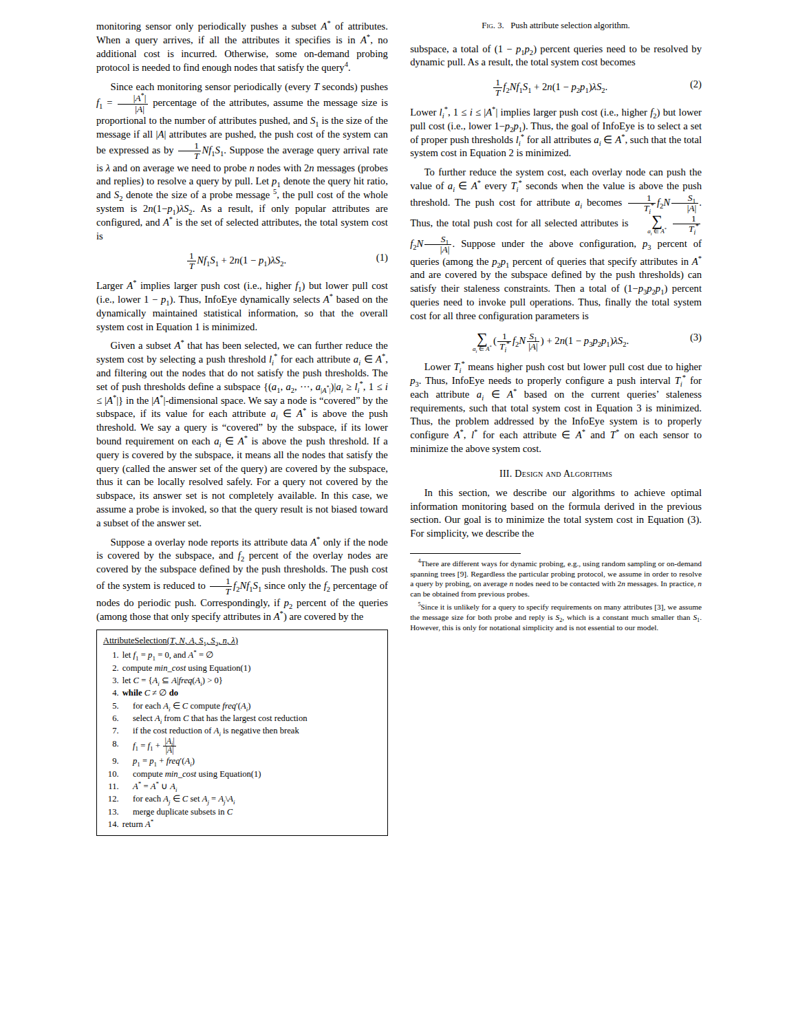monitoring sensor only periodically pushes a subset A* of attributes. When a query arrives, if all the attributes it specifies is in A*, no additional cost is incurred. Otherwise, some on-demand probing protocol is needed to find enough nodes that satisfy the query4.
Since each monitoring sensor periodically (every T seconds) pushes f1 = |A*||A| percentage of the attributes, assume the message size is proportional to the number of attributes pushed, and S1 is the size of the message if all |A| attributes are pushed, the push cost of the system can be expressed as by 1 T Nf1S1. Suppose the average query arrival rate is λ and on average we need to probe n nodes with 2n messages (probes and replies) to resolve a query by pull. Let p1 denote the query hit ratio, and S2 denote the size of a probe message 5, the pull cost of the whole system is 2n(1−p1)λS2. As a result, if only popular attributes are configured, and A* is the set of selected attributes, the total system cost is
1 T Nf1S1 + 2n(1 − p1)λS2. (1)
Larger A* implies larger push cost (i.e., higher f1) but lower pull cost (i.e., lower 1 − p1). Thus, InfoEye dynamically selects A* based on the dynamically maintained statistical information, so that the overall system cost in Equation 1 is minimized.
Given a subset A* that has been selected, we can further reduce the system cost by selecting a push threshold li* for each attribute ai ∈ A*, and filtering out the nodes that do not satisfy the push thresholds. The set of push thresholds define a subspace {(a1, a2, ···, a|A*|)|ai ≥ li*, 1 ≤ i ≤ |A*|} in the |A*|-dimensional space. We say a node is “covered” by the subspace, if its value for each attribute ai ∈ A* is above the push threshold. We say a query is “covered” by the subspace, if its lower bound requirement on each ai ∈ A* is above the push threshold. If a query is covered by the subspace, it means all the nodes that satisfy the query (called the answer set of the query) are covered by the subspace, thus it can be locally resolved safely. For a query not covered by the subspace, its answer set is not completely available. In this case, we assume a probe is invoked, so that the query result is not biased toward a subset of the answer set.
Suppose a overlay node reports its attribute data A* only if the node is covered by the subspace, and f2 percent of the overlay nodes are covered by the subspace defined by the push thresholds. The push cost of the system is reduced to 1 T f2Nf1S1 since only the f2 percentage of nodes do periodic push. Correspondingly, if p2 percent of the queries (among those that only specify attributes in A*) are covered by the
AttributeSelection(T, N, A, S1, S2, n, λ)
let f1 = p1 = 0, and A* = ∅
compute min_cost using Equation(1)
let C = {Ai ⊆ A|freq(Ai) > 0}
while C ≠ ∅ do
for each Ai ∈ C compute freq′(Ai)
select Ai from C that has the largest cost reduction
if the cost reduction of Ai is negative then break
f1 = f1 + |Ai||A|
p1 = p1 + freq′(Ai)
compute min_cost using Equation(1)
A* = A* ∪ Ai
for each Aj ∈ C set Aj = Aj\Ai
merge duplicate subsets in C
return A*
Fig. 3. Push attribute selection algorithm.
subspace, a total of (1 − p1p2) percent queries need to be resolved by dynamic pull. As a result, the total system cost becomes
1 T f2Nf1S1 + 2n(1 − p2p1)λS2. (2)
Lower li*, 1 ≤ i ≤ |A*| implies larger push cost (i.e., higher f2) but lower pull cost (i.e., lower 1−p2p1). Thus, the goal of InfoEye is to select a set of proper push thresholds li* for all attributes ai ∈ A*, such that the total system cost in Equation 2 is minimized.
To further reduce the system cost, each overlay node can push the value of ai ∈ A* every Ti* seconds when the value is above the push threshold. The push cost for attribute ai becomes 1 Ti*f2NS1|A|. Thus, the total push cost for all selected attributes is ∑ai ∈ A* 1 Ti*f2NS1|A|. Suppose under the above configuration, p3 percent of queries (among the p2p1 percent of queries that specify attributes in A* and are covered by the subspace defined by the push thresholds) can satisfy their staleness constraints. Then a total of (1−p3p2p1) percent queries need to invoke pull operations. Thus, finally the total system cost for all three configuration parameters is
∑ai ∈ A*(1 Ti*f2NS1|A|) + 2n(1 − p3p2p1)λS2. (3)
Lower Ti* means higher push cost but lower pull cost due to higher p3. Thus, InfoEye needs to properly configure a push interval Ti* for each attribute ai ∈ A* based on the current queries’ staleness requirements, such that total system cost in Equation 3 is minimized. Thus, the problem addressed by the InfoEye system is to properly configure A*, l* for each attribute ∈ A* and T* on each sensor to minimize the above system cost.
III. Design and Algorithms
In this section, we describe our algorithms to achieve optimal information monitoring based on the formula derived in the previous section. Our goal is to minimize the total system cost in Equation (3). For simplicity, we describe the
4There are different ways for dynamic probing, e.g., using random sampling or on-demand spanning trees [9]. Regardless the particular probing protocol, we assume in order to resolve a query by probing, on average n nodes need to be contacted with 2n messages. In practice, n can be obtained from previous probes.
5Since it is unlikely for a query to specify requirements on many attributes [3], we assume the message size for both probe and reply is S2, which is a constant much smaller than S1. However, this is only for notational simplicity and is not essential to our model.